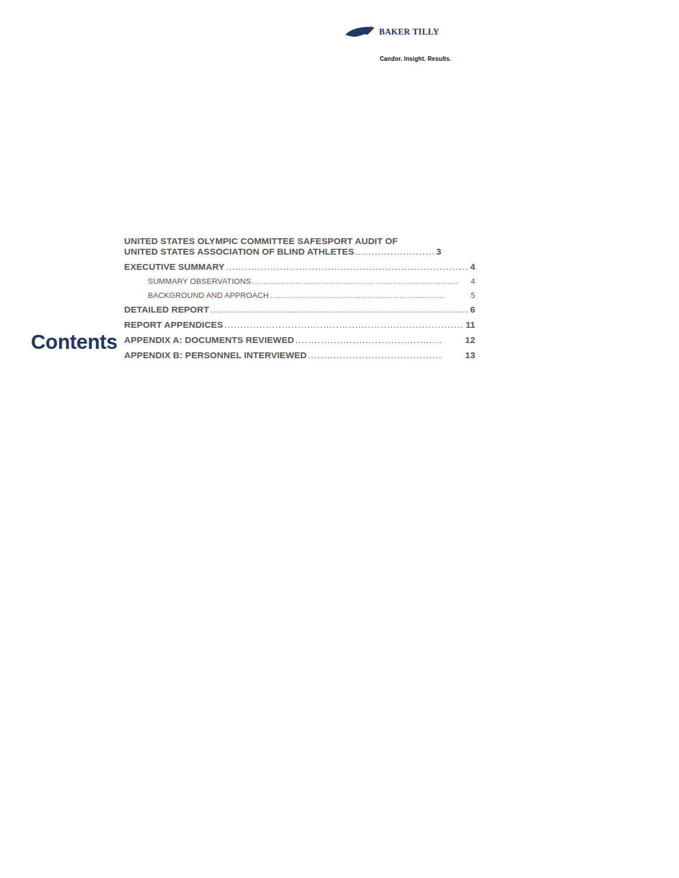BAKER TILLY
Candor. Insight. Results.
Contents
UNITED STATES OLYMPIC COMMITTEE SAFESPORT AUDIT OF UNITED STATES ASSOCIATION OF BLIND ATHLETES ......................... 3
EXECUTIVE SUMMARY ............................................................................ 4
SUMMARY OBSERVATIONS ........................................................................ 4
BACKGROUND AND APPROACH ............................................................. 5
DETAILED REPORT ................................................................................. 6
REPORT APPENDICES ........................................................................... 11
APPENDIX A: DOCUMENTS REVIEWED .............................................. 12
APPENDIX B: PERSONNEL INTERVIEWED .......................................... 13